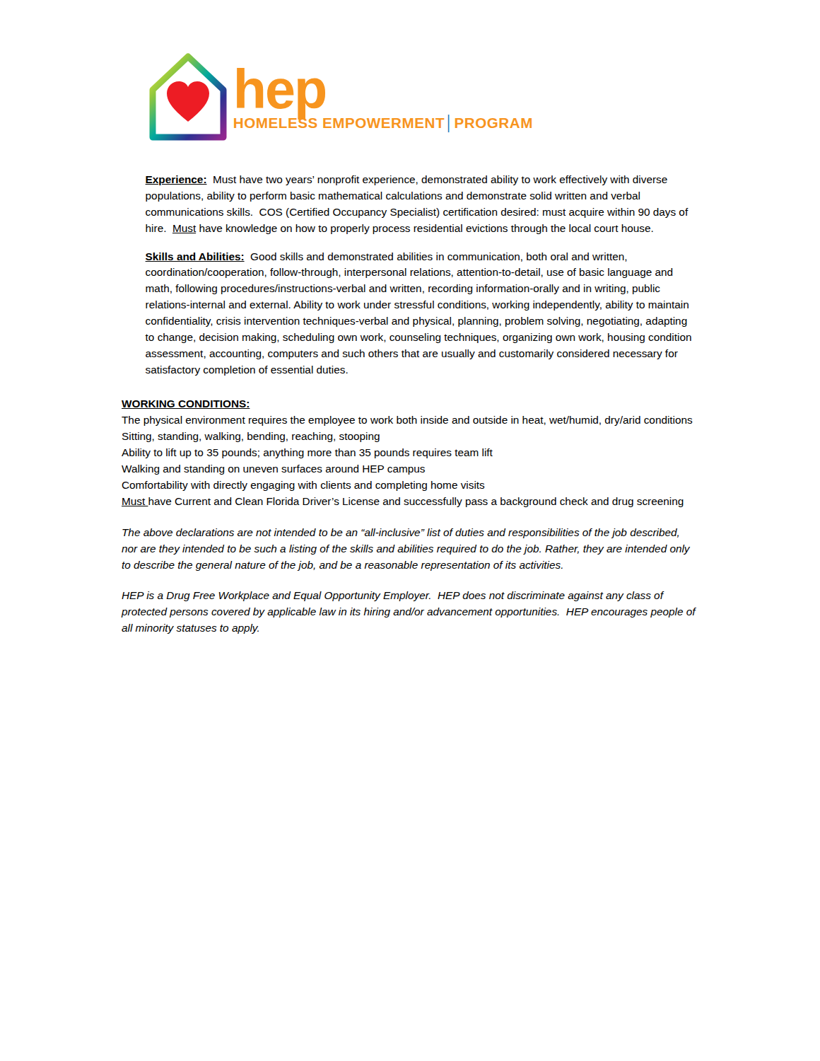hep
HOMELESS EMPOWERMENT│PROGRAM
Experience: Must have two years’ nonprofit experience, demonstrated ability to work effectively with diverse populations, ability to perform basic mathematical calculations and demonstrate solid written and verbal communications skills. COS (Certified Occupancy Specialist) certification desired: must acquire within 90 days of hire. Must have knowledge on how to properly process residential evictions through the local court house.
Skills and Abilities: Good skills and demonstrated abilities in communication, both oral and written, coordination/cooperation, follow-through, interpersonal relations, attention-to-detail, use of basic language and math, following procedures/instructions-verbal and written, recording information-orally and in writing, public relations-internal and external. Ability to work under stressful conditions, working independently, ability to maintain confidentiality, crisis intervention techniques-verbal and physical, planning, problem solving, negotiating, adapting to change, decision making, scheduling own work, counseling techniques, organizing own work, housing condition assessment, accounting, computers and such others that are usually and customarily considered necessary for satisfactory completion of essential duties.
Working Conditions:
The physical environment requires the employee to work both inside and outside in heat, wet/humid, dry/arid conditions
Sitting, standing, walking, bending, reaching, stooping
Ability to lift up to 35 pounds; anything more than 35 pounds requires team lift
Walking and standing on uneven surfaces around HEP campus
Comfortability with directly engaging with clients and completing home visits
Must have Current and Clean Florida Driver’s License and successfully pass a background check and drug screening
The above declarations are not intended to be an “all-inclusive” list of duties and responsibilities of the job described, nor are they intended to be such a listing of the skills and abilities required to do the job. Rather, they are intended only to describe the general nature of the job, and be a reasonable representation of its activities.
HEP is a Drug Free Workplace and Equal Opportunity Employer. HEP does not discriminate against any class of protected persons covered by applicable law in its hiring and/or advancement opportunities. HEP encourages people of all minority statuses to apply.